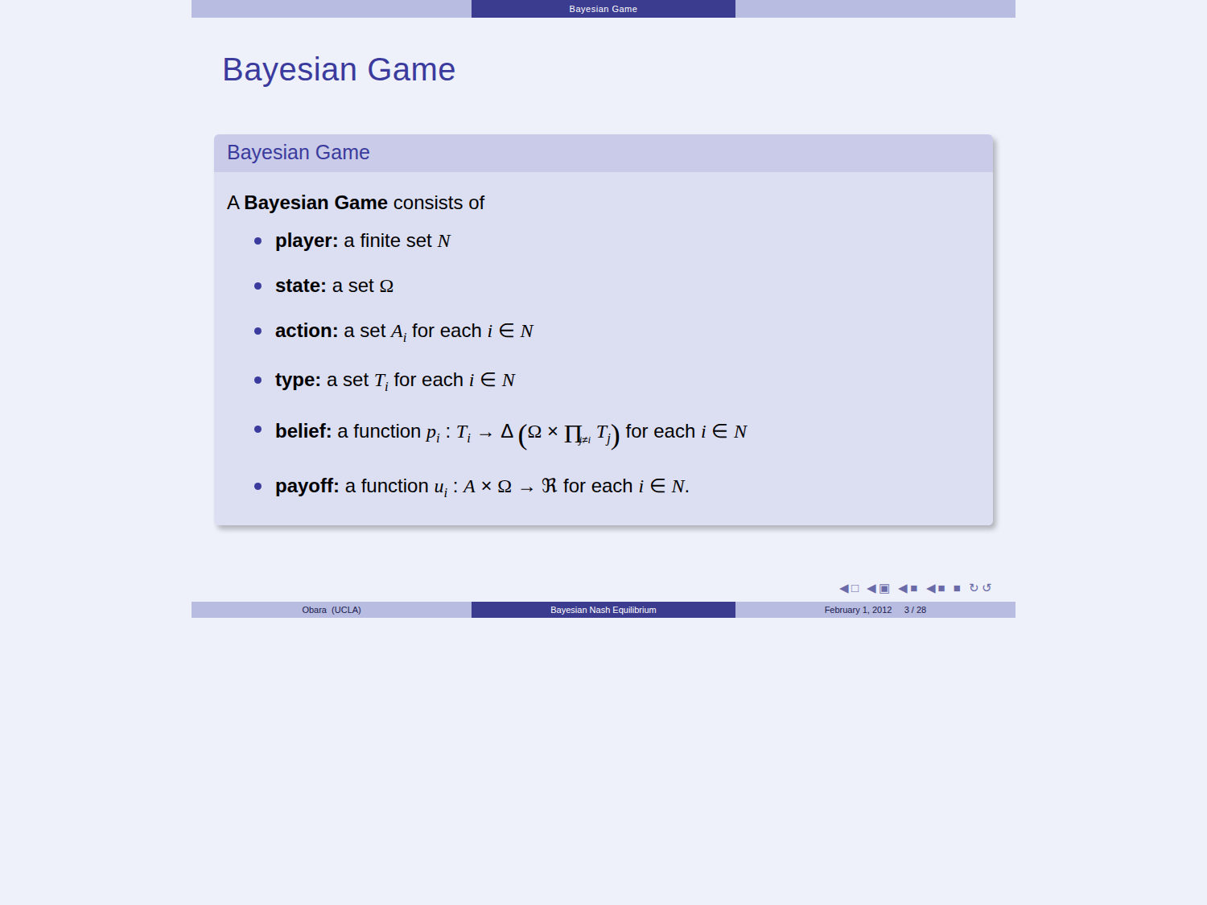Bayesian Game
Bayesian Game
Bayesian Game
A Bayesian Game consists of
player: a finite set N
state: a set Ω
action: a set Ai for each i ∈ N
type: a set Ti for each i ∈ N
belief: a function pi : Ti → Δ (Ω × Πj≠i Tj) for each i ∈ N
payoff: a function ui : A × Ω → ℜ for each i ∈ N.
◀□ ◀▣ ◀■ ◀■ ■ ↻↺
Obara (UCLA)
Bayesian Nash Equilibrium
February 1, 2012 3 / 28